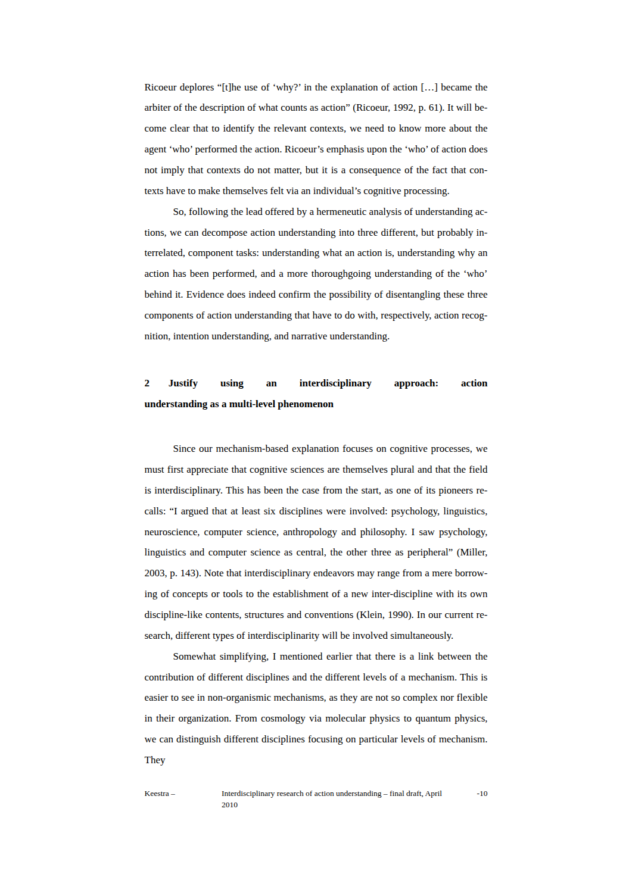Ricoeur deplores “[t]he use of ‘why?’ in the explanation of action […] became the arbiter of the description of what counts as action” (Ricoeur, 1992, p. 61). It will become clear that to identify the relevant contexts, we need to know more about the agent ‘who’ performed the action. Ricoeur’s emphasis upon the ‘who’ of action does not imply that contexts do not matter, but it is a consequence of the fact that contexts have to make themselves felt via an individual’s cognitive processing.
So, following the lead offered by a hermeneutic analysis of understanding actions, we can decompose action understanding into three different, but probably interrelated, component tasks: understanding what an action is, understanding why an action has been performed, and a more thoroughgoing understanding of the ‘who’ behind it. Evidence does indeed confirm the possibility of disentangling these three components of action understanding that have to do with, respectively, action recognition, intention understanding, and narrative understanding.
2 Justify using an interdisciplinary approach: action understanding as a multi-level phenomenon
Since our mechanism-based explanation focuses on cognitive processes, we must first appreciate that cognitive sciences are themselves plural and that the field is interdisciplinary. This has been the case from the start, as one of its pioneers recalls: “I argued that at least six disciplines were involved: psychology, linguistics, neuroscience, computer science, anthropology and philosophy. I saw psychology, linguistics and computer science as central, the other three as peripheral” (Miller, 2003, p. 143). Note that interdisciplinary endeavors may range from a mere borrowing of concepts or tools to the establishment of a new inter-discipline with its own discipline-like contents, structures and conventions (Klein, 1990). In our current research, different types of interdisciplinarity will be involved simultaneously.
Somewhat simplifying, I mentioned earlier that there is a link between the contribution of different disciplines and the different levels of a mechanism. This is easier to see in non-organismic mechanisms, as they are not so complex nor flexible in their organization. From cosmology via molecular physics to quantum physics, we can distinguish different disciplines focusing on particular levels of mechanism. They
Keestra – Interdisciplinary research of action understanding – final draft, April 2010 -10